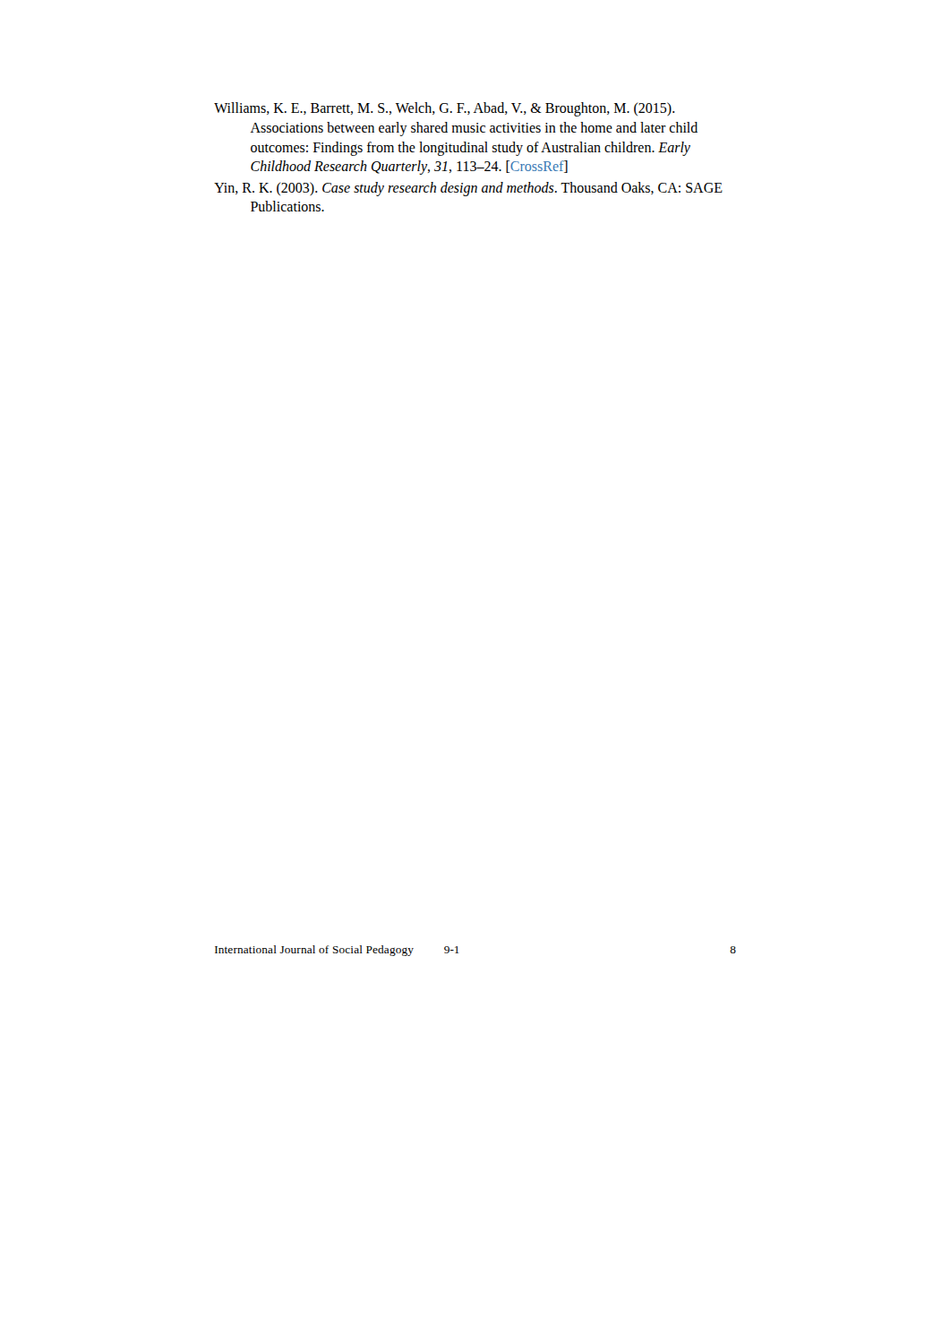Williams, K. E., Barrett, M. S., Welch, G. F., Abad, V., & Broughton, M. (2015). Associations between early shared music activities in the home and later child outcomes: Findings from the longitudinal study of Australian children. Early Childhood Research Quarterly, 31, 113–24. [CrossRef]
Yin, R. K. (2003). Case study research design and methods. Thousand Oaks, CA: SAGE Publications.
International Journal of Social Pedagogy 9-1
8